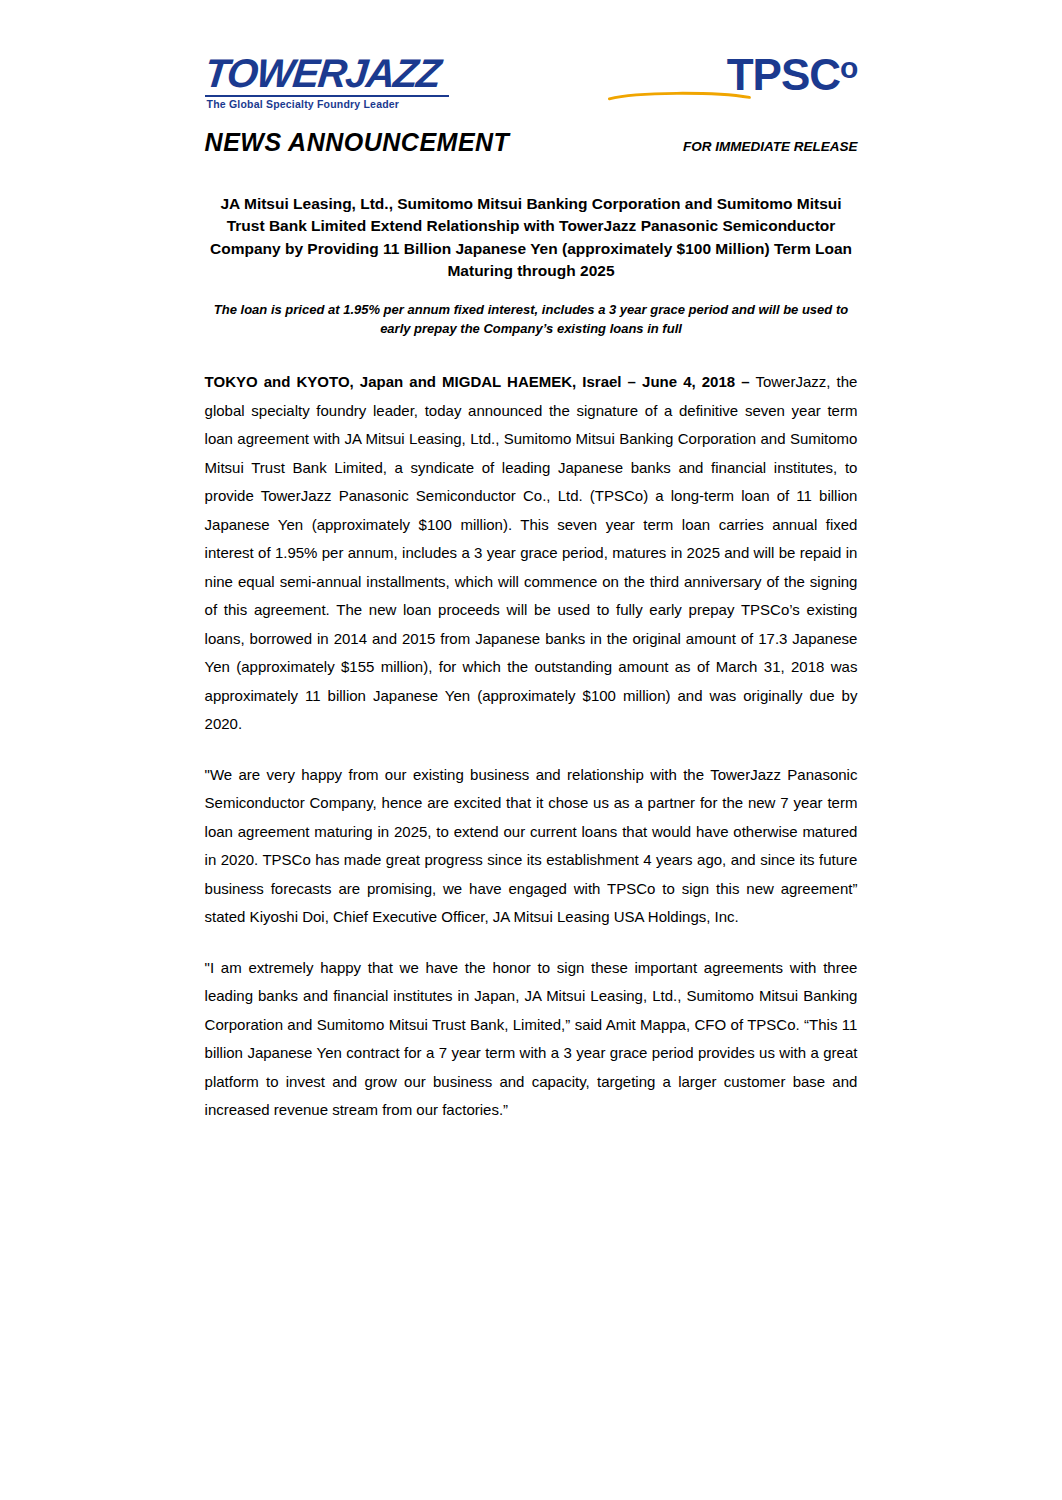TOWERJAZZ
The Global Specialty Foundry Leader
TPSCo
NEWS ANNOUNCEMENT
FOR IMMEDIATE RELEASE
JA Mitsui Leasing, Ltd., Sumitomo Mitsui Banking Corporation and Sumitomo Mitsui Trust Bank Limited Extend Relationship with TowerJazz Panasonic Semiconductor Company by Providing 11 Billion Japanese Yen (approximately $100 Million) Term Loan Maturing through 2025
The loan is priced at 1.95% per annum fixed interest, includes a 3 year grace period and will be used to early prepay the Company’s existing loans in full
TOKYO and KYOTO, Japan and MIGDAL HAEMEK, Israel – June 4, 2018 – TowerJazz, the global specialty foundry leader, today announced the signature of a definitive seven year term loan agreement with JA Mitsui Leasing, Ltd., Sumitomo Mitsui Banking Corporation and Sumitomo Mitsui Trust Bank Limited, a syndicate of leading Japanese banks and financial institutes, to provide TowerJazz Panasonic Semiconductor Co., Ltd. (TPSCo) a long-term loan of 11 billion Japanese Yen (approximately $100 million). This seven year term loan carries annual fixed interest of 1.95% per annum, includes a 3 year grace period, matures in 2025 and will be repaid in nine equal semi-annual installments, which will commence on the third anniversary of the signing of this agreement. The new loan proceeds will be used to fully early prepay TPSCo’s existing loans, borrowed in 2014 and 2015 from Japanese banks in the original amount of 17.3 Japanese Yen (approximately $155 million), for which the outstanding amount as of March 31, 2018 was approximately 11 billion Japanese Yen (approximately $100 million) and was originally due by 2020.
"We are very happy from our existing business and relationship with the TowerJazz Panasonic Semiconductor Company, hence are excited that it chose us as a partner for the new 7 year term loan agreement maturing in 2025, to extend our current loans that would have otherwise matured in 2020. TPSCo has made great progress since its establishment 4 years ago, and since its future business forecasts are promising, we have engaged with TPSCo to sign this new agreement” stated Kiyoshi Doi, Chief Executive Officer, JA Mitsui Leasing USA Holdings, Inc.
"I am extremely happy that we have the honor to sign these important agreements with three leading banks and financial institutes in Japan, JA Mitsui Leasing, Ltd., Sumitomo Mitsui Banking Corporation and Sumitomo Mitsui Trust Bank, Limited,” said Amit Mappa, CFO of TPSCo. “This 11 billion Japanese Yen contract for a 7 year term with a 3 year grace period provides us with a great platform to invest and grow our business and capacity, targeting a larger customer base and increased revenue stream from our factories.”